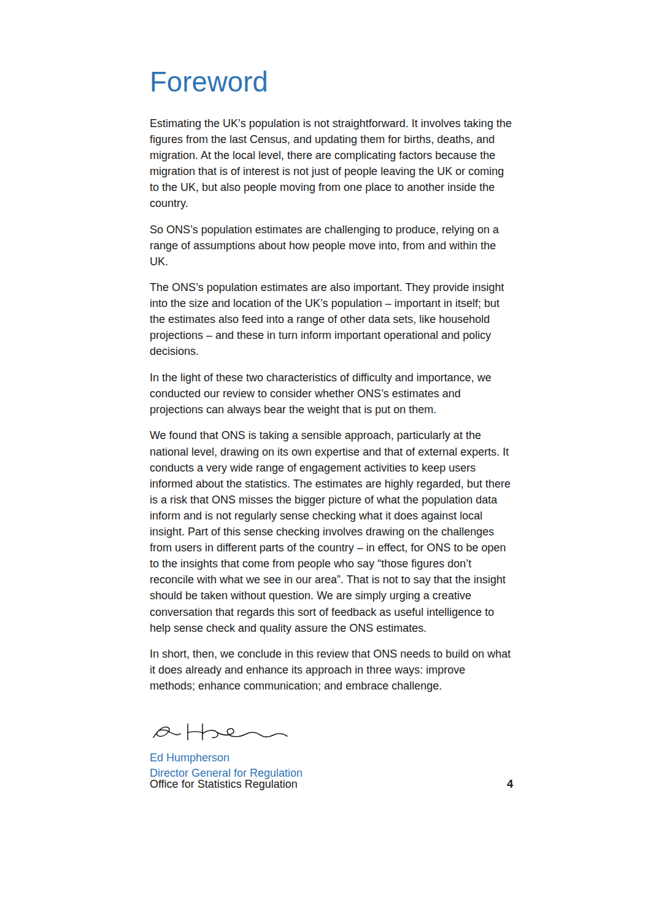Foreword
Estimating the UK’s population is not straightforward. It involves taking the figures from the last Census, and updating them for births, deaths, and migration. At the local level, there are complicating factors because the migration that is of interest is not just of people leaving the UK or coming to the UK, but also people moving from one place to another inside the country.
So ONS’s population estimates are challenging to produce, relying on a range of assumptions about how people move into, from and within the UK.
The ONS’s population estimates are also important. They provide insight into the size and location of the UK’s population – important in itself; but the estimates also feed into a range of other data sets, like household projections – and these in turn inform important operational and policy decisions.
In the light of these two characteristics of difficulty and importance, we conducted our review to consider whether ONS’s estimates and projections can always bear the weight that is put on them.
We found that ONS is taking a sensible approach, particularly at the national level, drawing on its own expertise and that of external experts. It conducts a very wide range of engagement activities to keep users informed about the statistics. The estimates are highly regarded, but there is a risk that ONS misses the bigger picture of what the population data inform and is not regularly sense checking what it does against local insight. Part of this sense checking involves drawing on the challenges from users in different parts of the country – in effect, for ONS to be open to the insights that come from people who say “those figures don’t reconcile with what we see in our area”. That is not to say that the insight should be taken without question. We are simply urging a creative conversation that regards this sort of feedback as useful intelligence to help sense check and quality assure the ONS estimates.
In short, then, we conclude in this review that ONS needs to build on what it does already and enhance its approach in three ways: improve methods; enhance communication; and embrace challenge.
Ed Humpherson
Director General for Regulation
Office for Statistics Regulation 4